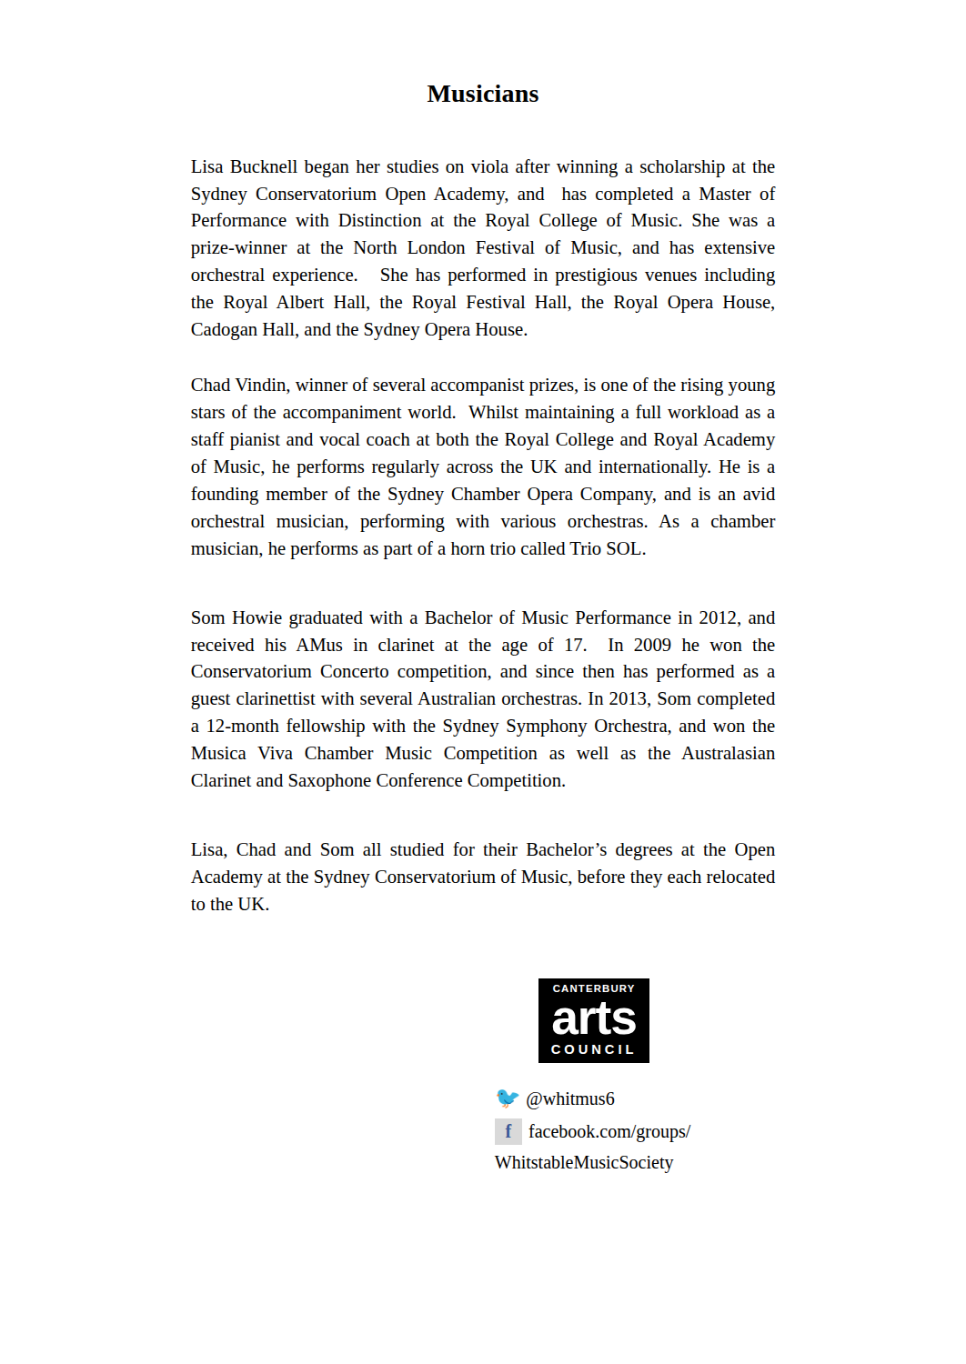Musicians
Lisa Bucknell began her studies on viola after winning a scholarship at the Sydney Conservatorium Open Academy, and has completed a Master of Performance with Distinction at the Royal College of Music. She was a prize-winner at the North London Festival of Music, and has extensive orchestral experience. She has performed in prestigious venues including the Royal Albert Hall, the Royal Festival Hall, the Royal Opera House, Cadogan Hall, and the Sydney Opera House.
Chad Vindin, winner of several accompanist prizes, is one of the rising young stars of the accompaniment world. Whilst maintaining a full workload as a staff pianist and vocal coach at both the Royal College and Royal Academy of Music, he performs regularly across the UK and internationally. He is a founding member of the Sydney Chamber Opera Company, and is an avid orchestral musician, performing with various orchestras. As a chamber musician, he performs as part of a horn trio called Trio SOL.
Som Howie graduated with a Bachelor of Music Performance in 2012, and received his AMus in clarinet at the age of 17. In 2009 he won the Conservatorium Concerto competition, and since then has performed as a guest clarinettist with several Australian orchestras. In 2013, Som completed a 12-month fellowship with the Sydney Symphony Orchestra, and won the Musica Viva Chamber Music Competition as well as the Australasian Clarinet and Saxophone Conference Competition.
Lisa, Chad and Som all studied for their Bachelor’s degrees at the Open Academy at the Sydney Conservatorium of Music, before they each relocated to the UK.
CANTERBURY arts COUNCIL
🐦@whitmus6
ffacebook.com/groups/
WhitstableMusicSociety